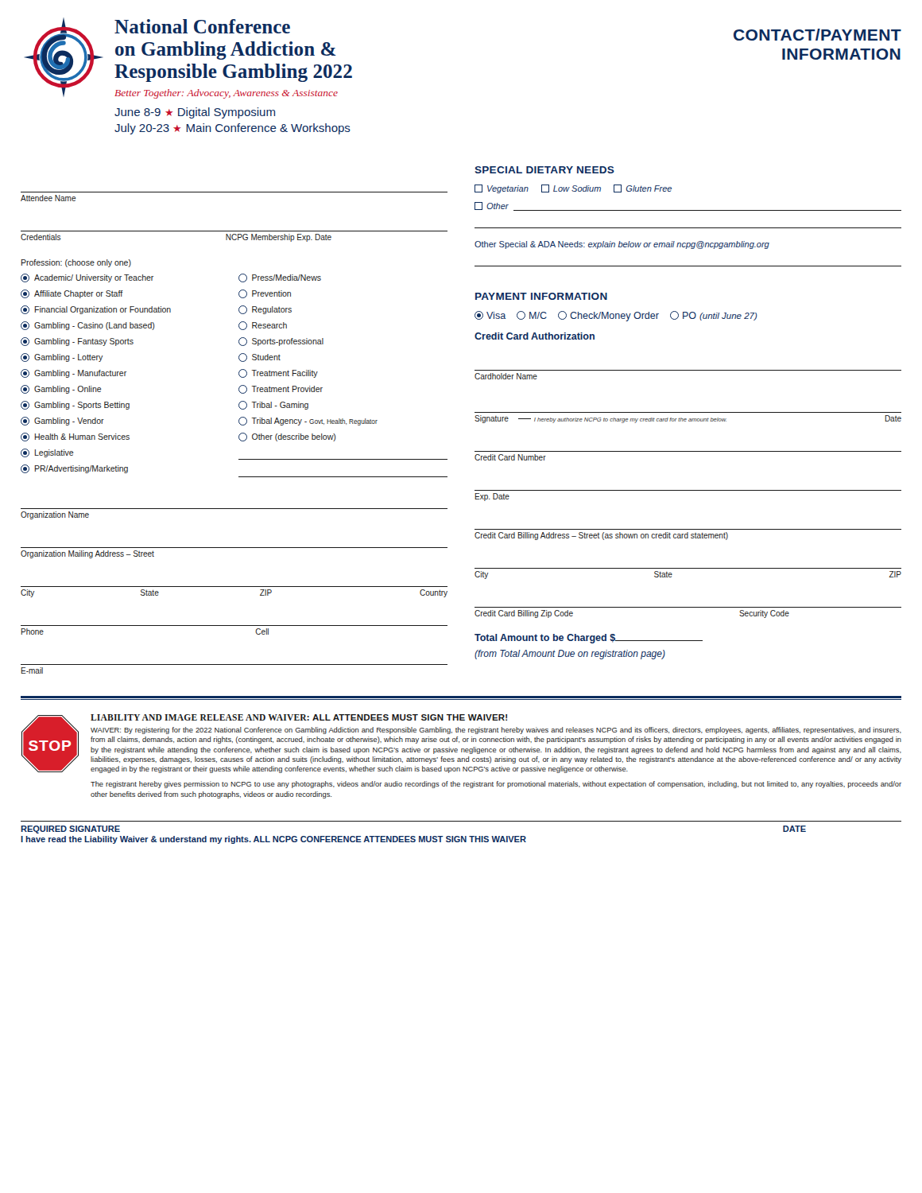National Conference
on Gambling Addiction &
Responsible Gambling 2022
Better Together: Advocacy, Awareness & Assistance
June 8-9 ★ Digital Symposium
July 20-23 ★ Main Conference & Workshops
CONTACT/PAYMENT
INFORMATION
Attendee Name
Credentials NCPG Membership Exp. Date
Profession: (choose only one)
Academic/ University or Teacher
Affiliate Chapter or Staff
Financial Organization or Foundation
Gambling - Casino (Land based)
Gambling - Fantasy Sports
Gambling - Lottery
Gambling - Manufacturer
Gambling - Online
Gambling - Sports Betting
Gambling - Vendor
Health & Human Services
Legislative
PR/Advertising/Marketing
Press/Media/News
Prevention
Regulators
Research
Sports-professional
Student
Treatment Facility
Treatment Provider
Tribal - Gaming
Tribal Agency - Govt, Health, Regulator
Other (describe below)
Organization Name
Organization Mailing Address – Street
City State ZIP Country
Phone Cell
E-mail
SPECIAL DIETARY NEEDS
Vegetarian Low Sodium Gluten Free
Other
Other Special & ADA Needs: explain below or email ncpg@ncpgambling.org
PAYMENT INFORMATION
Visa M/C Check/Money Order PO (until June 27)
Credit Card Authorization
Cardholder Name
Signature I hereby authorize NCPG to charge my credit card for the amount below. Date
Credit Card Number
Exp. Date
Credit Card Billing Address – Street (as shown on credit card statement)
City State ZIP
Credit Card Billing Zip Code Security Code
Total Amount to be Charged $
(from Total Amount Due on registration page)
STOP
LIABILITY AND IMAGE RELEASE AND WAIVER: ALL ATTENDEES MUST SIGN THE WAIVER!
WAIVER: By registering for the 2022 National Conference on Gambling Addiction and Responsible Gambling, the registrant hereby waives and releases NCPG and its officers, directors, employees, agents, affiliates, representatives, and insurers, from all claims, demands, action and rights, (contingent, accrued, inchoate or otherwise), which may arise out of, or in connection with, the participant's assumption of risks by attending or participating in any or all events and/or activities engaged in by the registrant while attending the conference, whether such claim is based upon NCPG's active or passive negligence or otherwise. In addition, the registrant agrees to defend and hold NCPG harmless from and against any and all claims, liabilities, expenses, damages, losses, causes of action and suits (including, without limitation, attorneys' fees and costs) arising out of, or in any way related to, the registrant's attendance at the above-referenced conference and/ or any activity engaged in by the registrant or their guests while attending conference events, whether such claim is based upon NCPG's active or passive negligence or otherwise.
The registrant hereby gives permission to NCPG to use any photographs, videos and/or audio recordings of the registrant for promotional materials, without expectation of compensation, including, but not limited to, any royalties, proceeds and/or other benefits derived from such photographs, videos or audio recordings.
REQUIRED SIGNATURE DATE
I have read the Liability Waiver & understand my rights. ALL NCPG CONFERENCE ATTENDEES MUST SIGN THIS WAIVER